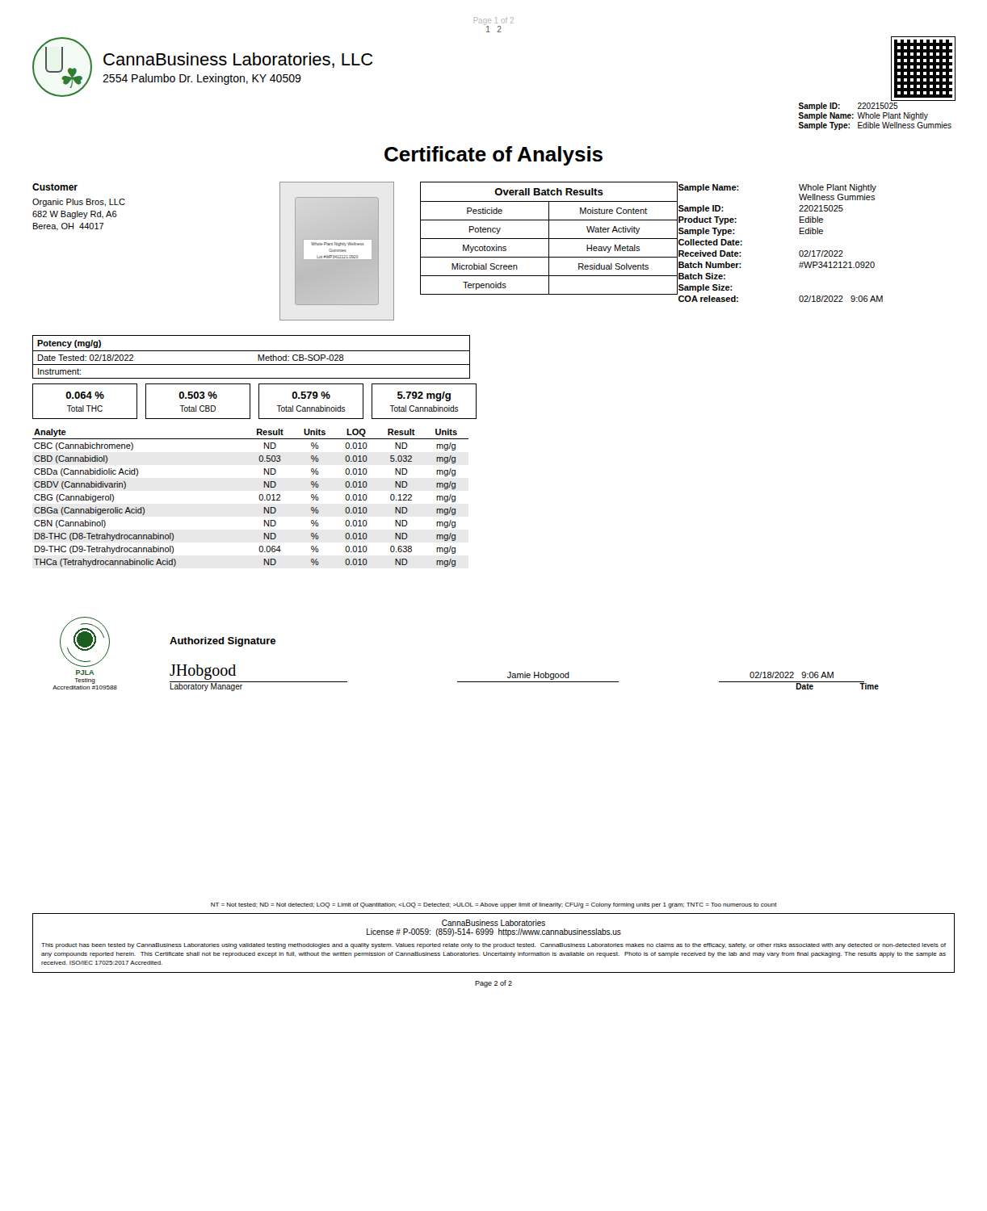Page 1 of 2
1 2
CannaBusiness Laboratories, LLC
2554 Palumbo Dr. Lexington, KY 40509
| Sample ID: | 220215025 |
| Sample Name: | Whole Plant Nightly |
| Sample Type: | Edible Wellness Gummies |
Certificate of Analysis
Customer
Organic Plus Bros, LLC
682 W Bagley Rd, A6
Berea, OH 44017
Whole Plant Nightly Wellness
Gummies
Lot #WP3412121.0920
Overall Batch Results
| Pesticide | Moisture Content |
| Potency | Water Activity |
| Mycotoxins | Heavy Metals |
| Microbial Screen | Residual Solvents |
| Terpenoids | |
| Sample Name: | Whole Plant Nightly Wellness Gummies |
| Sample ID: | 220215025 |
| Product Type: | Edible |
| Sample Type: | Edible |
| Collected Date: | |
| Received Date: | 02/17/2022 |
| Batch Number: | #WP3412121.0920 |
| Batch Size: | |
| Sample Size: | |
| COA released: | 02/18/2022 9:06 AM |
Potency (mg/g)
Date Tested: 02/18/2022 Method: CB-SOP-028
Instrument:
0.064 %Total THC
0.503 %Total CBD
0.579 %Total Cannabinoids
5.792 mg/gTotal Cannabinoids
| Analyte | Result | Units | LOQ | Result | Units |
| --- | --- | --- | --- | --- | --- |
| CBC (Cannabichromene) | ND | % | 0.010 | ND | mg/g |
| CBD (Cannabidiol) | 0.503 | % | 0.010 | 5.032 | mg/g |
| CBDa (Cannabidiolic Acid) | ND | % | 0.010 | ND | mg/g |
| CBDV (Cannabidivarin) | ND | % | 0.010 | ND | mg/g |
| CBG (Cannabigerol) | 0.012 | % | 0.010 | 0.122 | mg/g |
| CBGa (Cannabigerolic Acid) | ND | % | 0.010 | ND | mg/g |
| CBN (Cannabinol) | ND | % | 0.010 | ND | mg/g |
| D8-THC (D8-Tetrahydrocannabinol) | ND | % | 0.010 | ND | mg/g |
| D9-THC (D9-Tetrahydrocannabinol) | 0.064 | % | 0.010 | 0.638 | mg/g |
| THCa (Tetrahydrocannabinolic Acid) | ND | % | 0.010 | ND | mg/g |
PJLA
Testing
Accreditation #109588
Authorized Signature
JHobgood
Jamie Hobgood
02/18/2022 9:06 AM
Laboratory Manager
Date Time
NT = Not tested; ND = Not detected; LOQ = Limit of Quantitation; <LOQ = Detected; >ULOL = Above upper limit of linearity; CFU/g = Colony forming units per 1 gram; TNTC = Too numerous to count
CannaBusiness Laboratories
License # P-0059: (859)-514- 6999 https://www.cannabusinesslabs.us
This product has been tested by CannaBusiness Laboratories using validated testing methodologies and a quality system. Values reported relate only to the product tested. CannaBusiness Laboratories makes no claims as to the efficacy, safety, or other risks associated with any detected or non-detected levels of any compounds reported herein. This Certificate shall not be reproduced except in full, without the written permission of CannaBusiness Laboratories. Uncertainty information is available on request. Photo is of sample received by the lab and may vary from final packaging. The results apply to the sample as received. ISO/IEC 17025:2017 Accredited.
Page 2 of 2